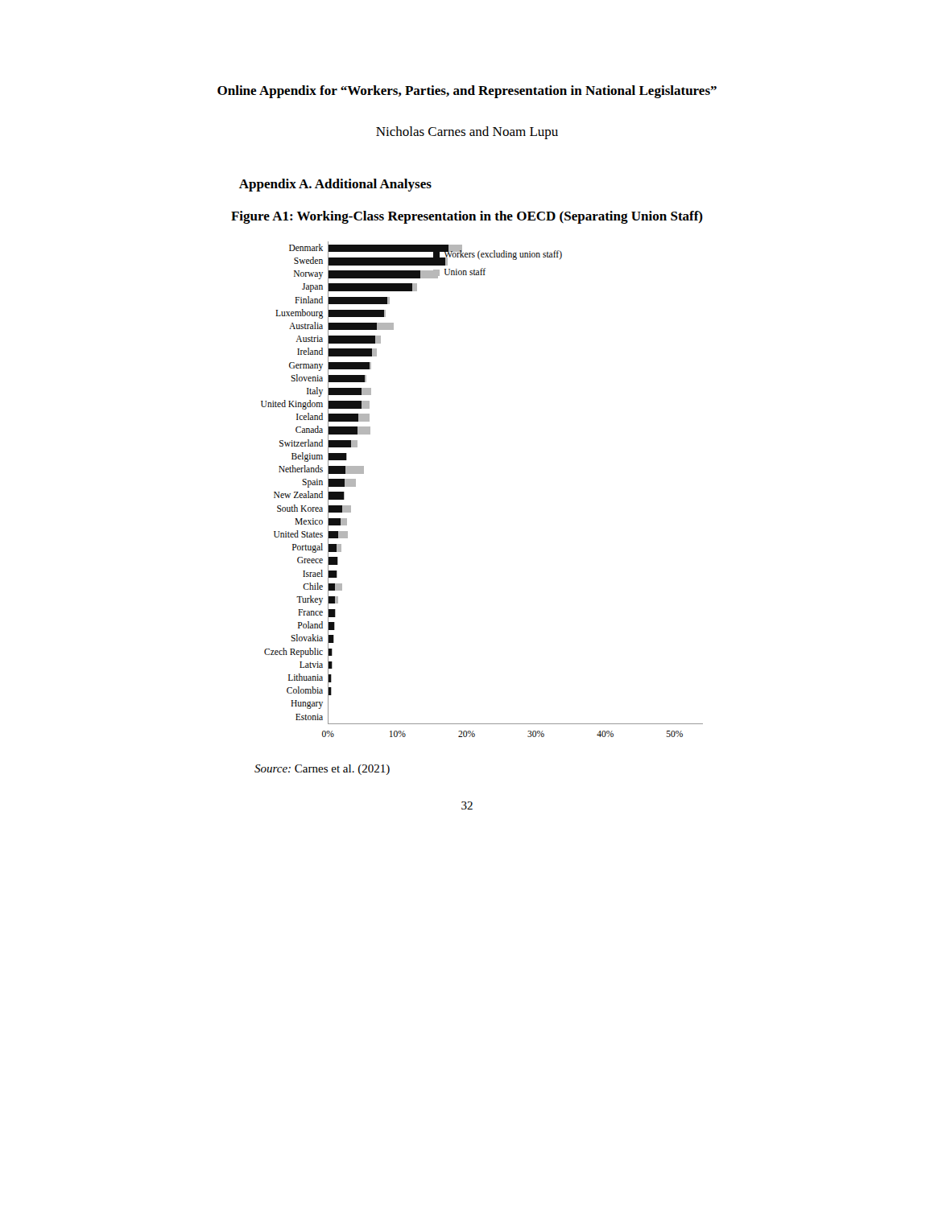Online Appendix for “Workers, Parties, and Representation in National Legislatures”
Nicholas Carnes and Noam Lupu
Appendix A. Additional Analyses
Figure A1: Working-Class Representation in the OECD (Separating Union Staff)
Denmark
Sweden
Norway
Japan
Finland
Luxembourg
Australia
Austria
Ireland
Germany
Slovenia
Italy
United Kingdom
Iceland
Canada
Switzerland
Belgium
Netherlands
Spain
New Zealand
South Korea
Mexico
United States
Portugal
Greece
Israel
Chile
Turkey
France
Poland
Slovakia
Czech Republic
Latvia
Lithuania
Colombia
Hungary
Estonia
Workers (excluding union staff)
Union staff
0% 10% 20% 30% 40% 50%
Source: Carnes et al. (2021)
32